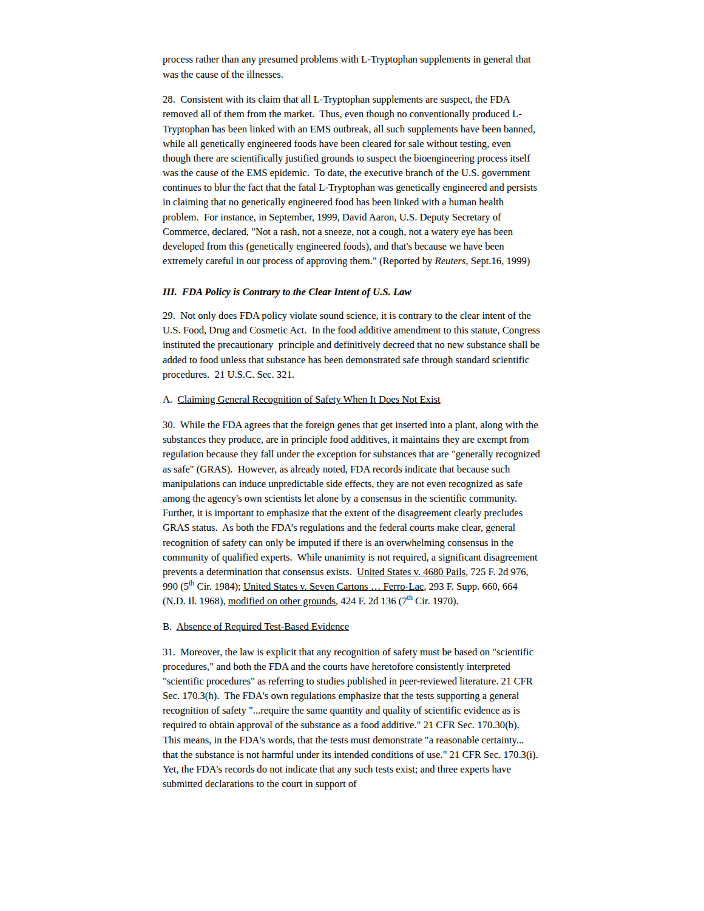process rather than any presumed problems with L-Tryptophan supplements in general that was the cause of the illnesses.
28. Consistent with its claim that all L-Tryptophan supplements are suspect, the FDA removed all of them from the market. Thus, even though no conventionally produced L-Tryptophan has been linked with an EMS outbreak, all such supplements have been banned, while all genetically engineered foods have been cleared for sale without testing, even though there are scientifically justified grounds to suspect the bioengineering process itself was the cause of the EMS epidemic. To date, the executive branch of the U.S. government continues to blur the fact that the fatal L-Tryptophan was genetically engineered and persists in claiming that no genetically engineered food has been linked with a human health problem. For instance, in September, 1999, David Aaron, U.S. Deputy Secretary of Commerce, declared, "Not a rash, not a sneeze, not a cough, not a watery eye has been developed from this (genetically engineered foods), and that's because we have been extremely careful in our process of approving them." (Reported by Reuters, Sept.16, 1999)
III. FDA Policy is Contrary to the Clear Intent of U.S. Law
29. Not only does FDA policy violate sound science, it is contrary to the clear intent of the U.S. Food, Drug and Cosmetic Act. In the food additive amendment to this statute, Congress instituted the precautionary principle and definitively decreed that no new substance shall be added to food unless that substance has been demonstrated safe through standard scientific procedures. 21 U.S.C. Sec. 321.
A. Claiming General Recognition of Safety When It Does Not Exist
30. While the FDA agrees that the foreign genes that get inserted into a plant, along with the substances they produce, are in principle food additives, it maintains they are exempt from regulation because they fall under the exception for substances that are "generally recognized as safe" (GRAS). However, as already noted, FDA records indicate that because such manipulations can induce unpredictable side effects, they are not even recognized as safe among the agency's own scientists let alone by a consensus in the scientific community. Further, it is important to emphasize that the extent of the disagreement clearly precludes GRAS status. As both the FDA’s regulations and the federal courts make clear, general recognition of safety can only be imputed if there is an overwhelming consensus in the community of qualified experts. While unanimity is not required, a significant disagreement prevents a determination that consensus exists. United States v. 4680 Pails, 725 F. 2d 976, 990 (5th Cir. 1984); United States v. Seven Cartons … Ferro-Lac, 293 F. Supp. 660, 664 (N.D. Il. 1968), modified on other grounds, 424 F. 2d 136 (7th Cir. 1970).
B. Absence of Required Test-Based Evidence
31. Moreover, the law is explicit that any recognition of safety must be based on "scientific procedures," and both the FDA and the courts have heretofore consistently interpreted "scientific procedures" as referring to studies published in peer-reviewed literature. 21 CFR Sec. 170.3(h). The FDA's own regulations emphasize that the tests supporting a general recognition of safety "...require the same quantity and quality of scientific evidence as is required to obtain approval of the substance as a food additive." 21 CFR Sec. 170.30(b). This means, in the FDA's words, that the tests must demonstrate "a reasonable certainty... that the substance is not harmful under its intended conditions of use." 21 CFR Sec. 170.3(i). Yet, the FDA's records do not indicate that any such tests exist; and three experts have submitted declarations to the court in support of